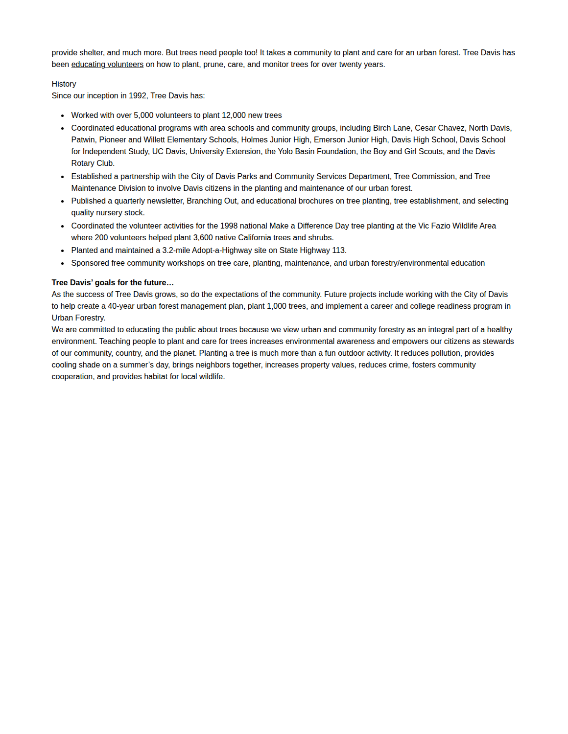provide shelter, and much more. But trees need people too! It takes a community to plant and care for an urban forest. Tree Davis has been educating volunteers on how to plant, prune, care, and monitor trees for over twenty years.
History
Since our inception in 1992, Tree Davis has:
Worked with over 5,000 volunteers to plant 12,000 new trees
Coordinated educational programs with area schools and community groups, including Birch Lane, Cesar Chavez, North Davis, Patwin, Pioneer and Willett Elementary Schools, Holmes Junior High, Emerson Junior High, Davis High School, Davis School for Independent Study, UC Davis, University Extension, the Yolo Basin Foundation, the Boy and Girl Scouts, and the Davis Rotary Club.
Established a partnership with the City of Davis Parks and Community Services Department, Tree Commission, and Tree Maintenance Division to involve Davis citizens in the planting and maintenance of our urban forest.
Published a quarterly newsletter, Branching Out, and educational brochures on tree planting, tree establishment, and selecting quality nursery stock.
Coordinated the volunteer activities for the 1998 national Make a Difference Day tree planting at the Vic Fazio Wildlife Area where 200 volunteers helped plant 3,600 native California trees and shrubs.
Planted and maintained a 3.2-mile Adopt-a-Highway site on State Highway 113.
Sponsored free community workshops on tree care, planting, maintenance, and urban forestry/environmental education
Tree Davis’ goals for the future…
As the success of Tree Davis grows, so do the expectations of the community. Future projects include working with the City of Davis to help create a 40-year urban forest management plan, plant 1,000 trees, and implement a career and college readiness program in Urban Forestry.
We are committed to educating the public about trees because we view urban and community forestry as an integral part of a healthy environment. Teaching people to plant and care for trees increases environmental awareness and empowers our citizens as stewards of our community, country, and the planet. Planting a tree is much more than a fun outdoor activity. It reduces pollution, provides cooling shade on a summer’s day, brings neighbors together, increases property values, reduces crime, fosters community cooperation, and provides habitat for local wildlife.